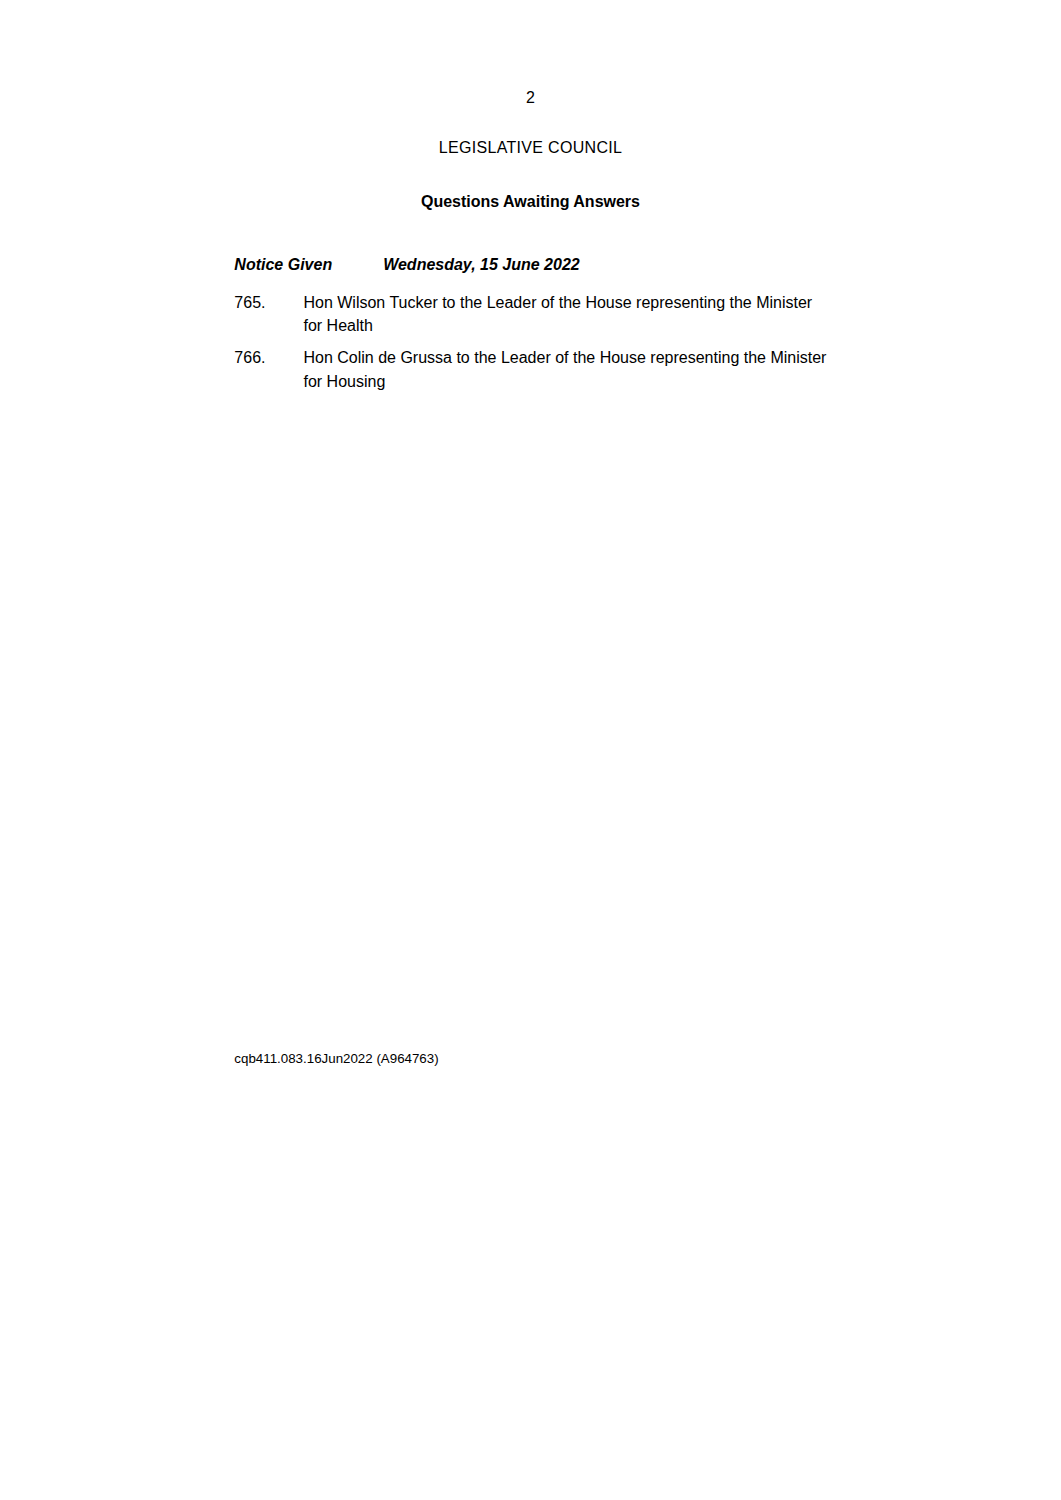2
LEGISLATIVE COUNCIL
Questions Awaiting Answers
Notice Given Wednesday, 15 June 2022
765. Hon Wilson Tucker to the Leader of the House representing the Minister for Health
766. Hon Colin de Grussa to the Leader of the House representing the Minister for Housing
cqb411.083.16Jun2022 (A964763)